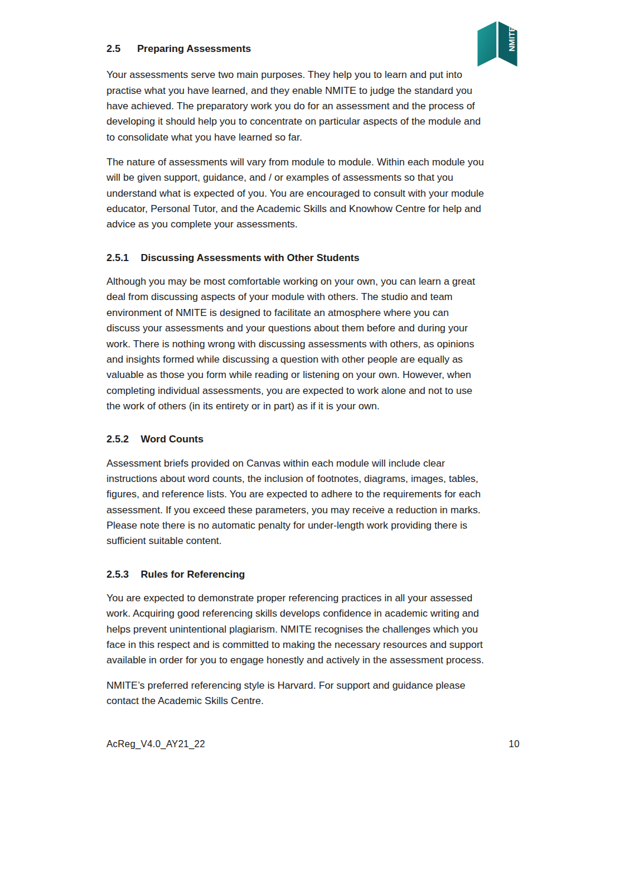NMITE
2.5 Preparing Assessments
Your assessments serve two main purposes. They help you to learn and put into practise what you have learned, and they enable NMITE to judge the standard you have achieved. The preparatory work you do for an assessment and the process of developing it should help you to concentrate on particular aspects of the module and to consolidate what you have learned so far.
The nature of assessments will vary from module to module. Within each module you will be given support, guidance, and / or examples of assessments so that you understand what is expected of you. You are encouraged to consult with your module educator, Personal Tutor, and the Academic Skills and Knowhow Centre for help and advice as you complete your assessments.
2.5.1 Discussing Assessments with Other Students
Although you may be most comfortable working on your own, you can learn a great deal from discussing aspects of your module with others. The studio and team environment of NMITE is designed to facilitate an atmosphere where you can discuss your assessments and your questions about them before and during your work. There is nothing wrong with discussing assessments with others, as opinions and insights formed while discussing a question with other people are equally as valuable as those you form while reading or listening on your own. However, when completing individual assessments, you are expected to work alone and not to use the work of others (in its entirety or in part) as if it is your own.
2.5.2 Word Counts
Assessment briefs provided on Canvas within each module will include clear instructions about word counts, the inclusion of footnotes, diagrams, images, tables, figures, and reference lists. You are expected to adhere to the requirements for each assessment. If you exceed these parameters, you may receive a reduction in marks. Please note there is no automatic penalty for under-length work providing there is sufficient suitable content.
2.5.3 Rules for Referencing
You are expected to demonstrate proper referencing practices in all your assessed work. Acquiring good referencing skills develops confidence in academic writing and helps prevent unintentional plagiarism. NMITE recognises the challenges which you face in this respect and is committed to making the necessary resources and support available in order for you to engage honestly and actively in the assessment process.
NMITE’s preferred referencing style is Harvard. For support and guidance please contact the Academic Skills Centre.
AcReg_V4.0_AY21_22 10